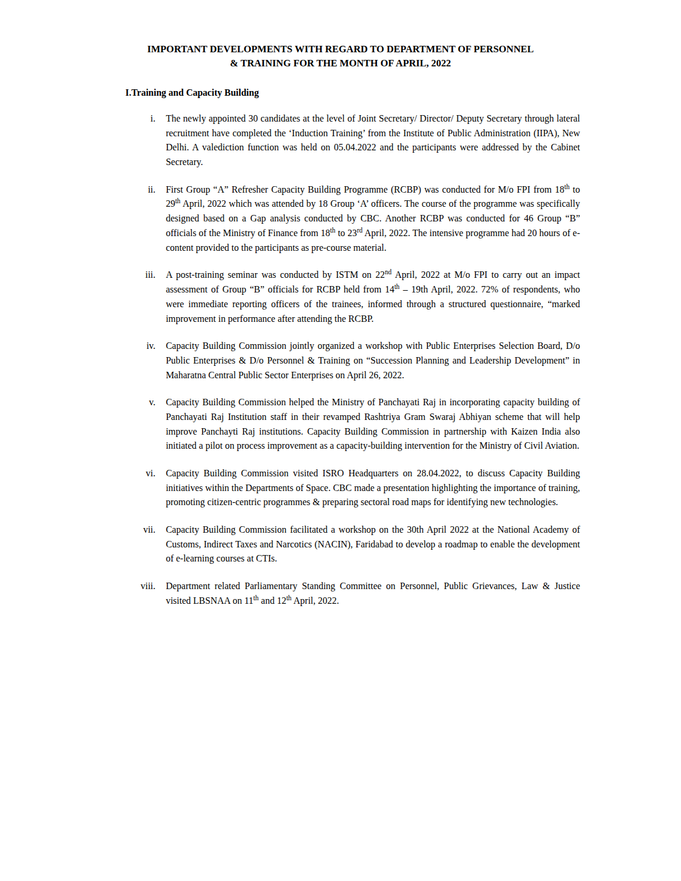Important Developments with regard to Department of Personnel
& Training for the Month of April, 2022
I. Training and Capacity Building
The newly appointed 30 candidates at the level of Joint Secretary/ Director/ Deputy Secretary through lateral recruitment have completed the ‘Induction Training’ from the Institute of Public Administration (IIPA), New Delhi. A valediction function was held on 05.04.2022 and the participants were addressed by the Cabinet Secretary.
First Group “A” Refresher Capacity Building Programme (RCBP) was conducted for M/o FPI from 18th to 29th April, 2022 which was attended by 18 Group ‘A’ officers. The course of the programme was specifically designed based on a Gap analysis conducted by CBC. Another RCBP was conducted for 46 Group “B” officials of the Ministry of Finance from 18th to 23rd April, 2022. The intensive programme had 20 hours of e-content provided to the participants as pre-course material.
A post-training seminar was conducted by ISTM on 22nd April, 2022 at M/o FPI to carry out an impact assessment of Group “B” officials for RCBP held from 14th – 19th April, 2022. 72% of respondents, who were immediate reporting officers of the trainees, informed through a structured questionnaire, “marked improvement in performance after attending the RCBP.
Capacity Building Commission jointly organized a workshop with Public Enterprises Selection Board, D/o Public Enterprises & D/o Personnel & Training on “Succession Planning and Leadership Development” in Maharatna Central Public Sector Enterprises on April 26, 2022.
Capacity Building Commission helped the Ministry of Panchayati Raj in incorporating capacity building of Panchayati Raj Institution staff in their revamped Rashtriya Gram Swaraj Abhiyan scheme that will help improve Panchayti Raj institutions. Capacity Building Commission in partnership with Kaizen India also initiated a pilot on process improvement as a capacity-building intervention for the Ministry of Civil Aviation.
Capacity Building Commission visited ISRO Headquarters on 28.04.2022, to discuss Capacity Building initiatives within the Departments of Space. CBC made a presentation highlighting the importance of training, promoting citizen-centric programmes & preparing sectoral road maps for identifying new technologies.
Capacity Building Commission facilitated a workshop on the 30th April 2022 at the National Academy of Customs, Indirect Taxes and Narcotics (NACIN), Faridabad to develop a roadmap to enable the development of e-learning courses at CTIs.
Department related Parliamentary Standing Committee on Personnel, Public Grievances, Law & Justice visited LBSNAA on 11th and 12th April, 2022.